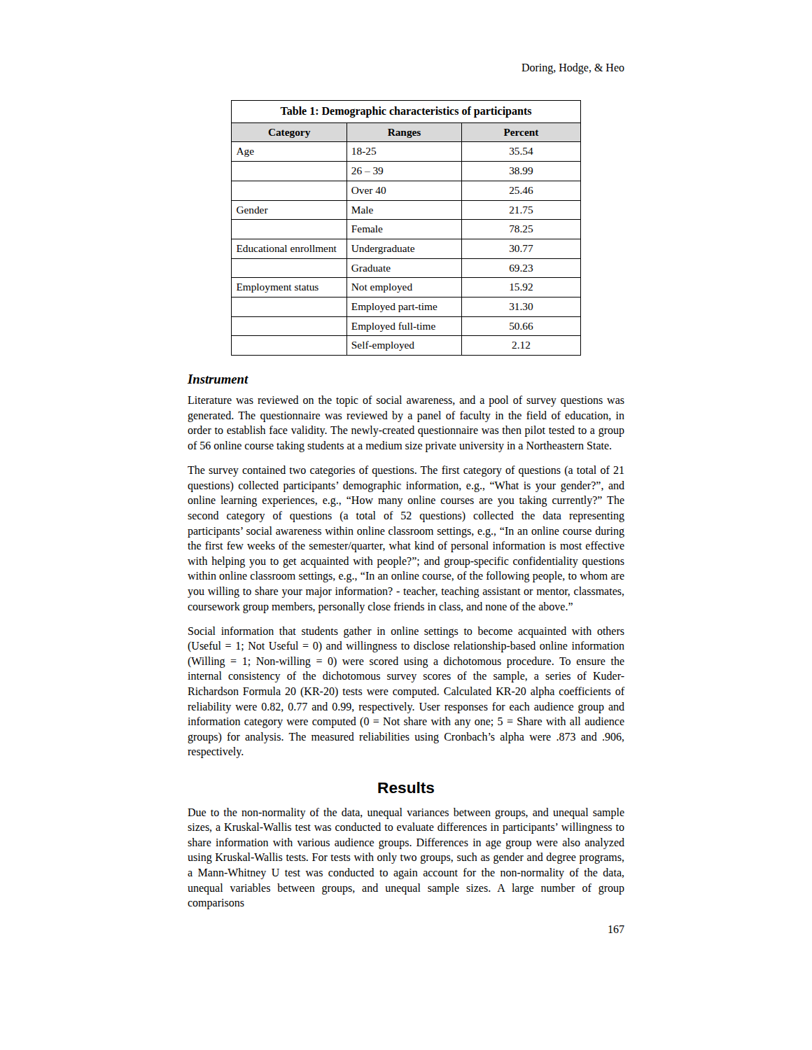Doring, Hodge, & Heo
Table 1: Demographic characteristics of participants
| Category | Ranges | Percent |
| --- | --- | --- |
| Age | 18-25 | 35.54 |
| | 26 – 39 | 38.99 |
| | Over 40 | 25.46 |
| Gender | Male | 21.75 |
| | Female | 78.25 |
| Educational enrollment | Undergraduate | 30.77 |
| | Graduate | 69.23 |
| Employment status | Not employed | 15.92 |
| | Employed part-time | 31.30 |
| | Employed full-time | 50.66 |
| | Self-employed | 2.12 |
Instrument
Literature was reviewed on the topic of social awareness, and a pool of survey questions was generated. The questionnaire was reviewed by a panel of faculty in the field of education, in order to establish face validity. The newly-created questionnaire was then pilot tested to a group of 56 online course taking students at a medium size private university in a Northeastern State.
The survey contained two categories of questions. The first category of questions (a total of 21 questions) collected participants’ demographic information, e.g., “What is your gender?”, and online learning experiences, e.g., “How many online courses are you taking currently?” The second category of questions (a total of 52 questions) collected the data representing participants’ social awareness within online classroom settings, e.g., “In an online course during the first few weeks of the semester/quarter, what kind of personal information is most effective with helping you to get acquainted with people?”; and group-specific confidentiality questions within online classroom settings, e.g., “In an online course, of the following people, to whom are you willing to share your major information? - teacher, teaching assistant or mentor, classmates, coursework group members, personally close friends in class, and none of the above.”
Social information that students gather in online settings to become acquainted with others (Useful = 1; Not Useful = 0) and willingness to disclose relationship-based online information (Willing = 1; Non-willing = 0) were scored using a dichotomous procedure. To ensure the internal consistency of the dichotomous survey scores of the sample, a series of Kuder-Richardson Formula 20 (KR-20) tests were computed. Calculated KR-20 alpha coefficients of reliability were 0.82, 0.77 and 0.99, respectively. User responses for each audience group and information category were computed (0 = Not share with any one; 5 = Share with all audience groups) for analysis. The measured reliabilities using Cronbach’s alpha were .873 and .906, respectively.
Results
Due to the non-normality of the data, unequal variances between groups, and unequal sample sizes, a Kruskal-Wallis test was conducted to evaluate differences in participants’ willingness to share information with various audience groups. Differences in age group were also analyzed using Kruskal-Wallis tests. For tests with only two groups, such as gender and degree programs, a Mann-Whitney U test was conducted to again account for the non-normality of the data, unequal variables between groups, and unequal sample sizes. A large number of group comparisons
167